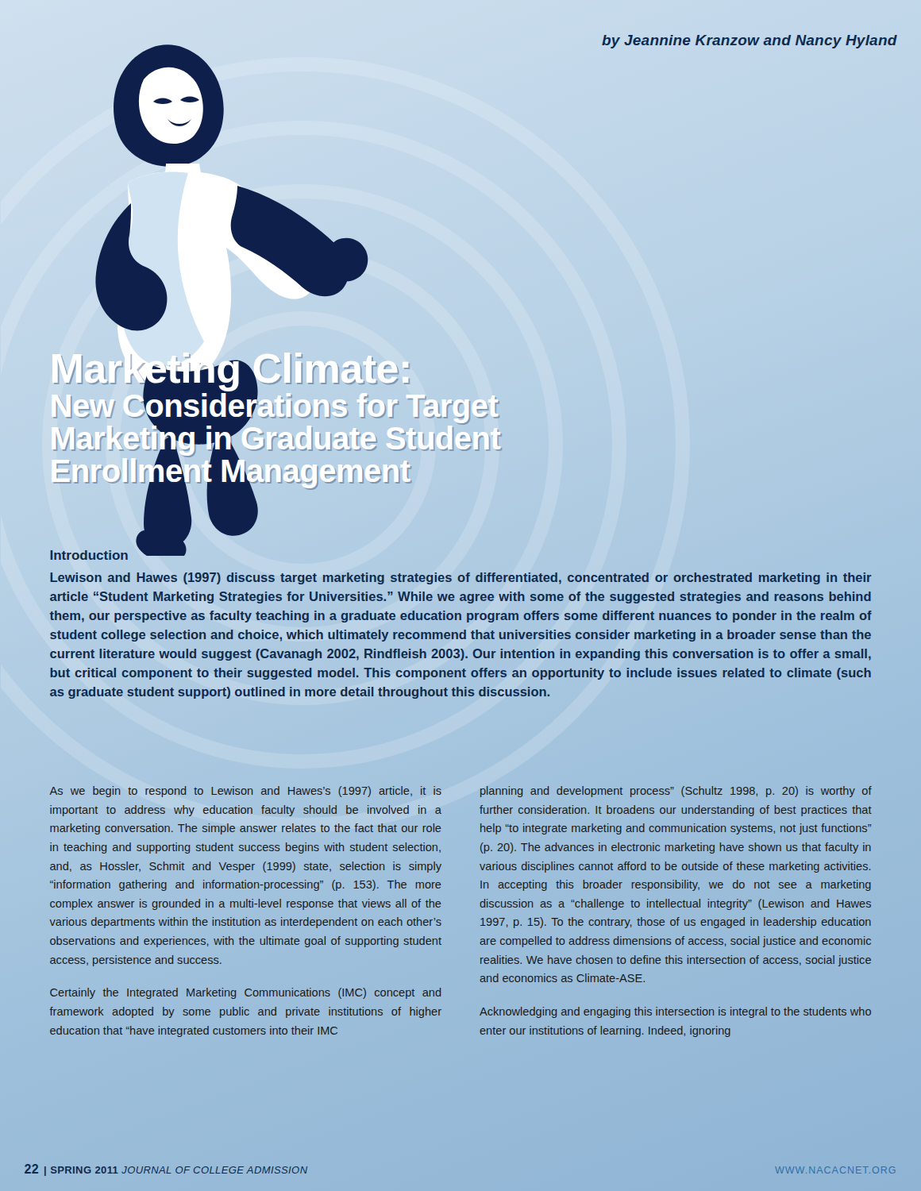by Jeannine Kranzow and Nancy Hyland
Marketing Climate: New Considerations for Target
Marketing in Graduate Student
Enrollment Management
Introduction
Lewison and Hawes (1997) discuss target marketing strategies of differentiated, concentrated or orchestrated marketing in their article “Student Marketing Strategies for Universities.” While we agree with some of the suggested strategies and reasons behind them, our perspective as faculty teaching in a graduate education program offers some different nuances to ponder in the realm of student college selection and choice, which ultimately recommend that universities consider marketing in a broader sense than the current literature would suggest (Cavanagh 2002, Rindfleish 2003). Our intention in expanding this conversation is to offer a small, but critical component to their suggested model. This component offers an opportunity to include issues related to climate (such as graduate student support) outlined in more detail throughout this discussion.
As we begin to respond to Lewison and Hawes’s (1997) article, it is important to address why education faculty should be involved in a marketing conversation. The simple answer relates to the fact that our role in teaching and supporting student success begins with student selection, and, as Hossler, Schmit and Vesper (1999) state, selection is simply “information gathering and information-processing” (p. 153). The more complex answer is grounded in a multi-level response that views all of the various departments within the institution as interdependent on each other’s observations and experiences, with the ultimate goal of supporting student access, persistence and success.
Certainly the Integrated Marketing Communications (IMC) concept and framework adopted by some public and private institutions of higher education that “have integrated customers into their IMC
planning and development process” (Schultz 1998, p. 20) is worthy of further consideration. It broadens our understanding of best practices that help “to integrate marketing and communication systems, not just functions” (p. 20). The advances in electronic marketing have shown us that faculty in various disciplines cannot afford to be outside of these marketing activities. In accepting this broader responsibility, we do not see a marketing discussion as a “challenge to intellectual integrity” (Lewison and Hawes 1997, p. 15). To the contrary, those of us engaged in leadership education are compelled to address dimensions of access, social justice and economic realities. We have chosen to define this intersection of access, social justice and economics as Climate-ASE.
Acknowledging and engaging this intersection is integral to the students who enter our institutions of learning. Indeed, ignoring
22| SPRING 2011 JOURNAL OF COLLEGE ADMISSION
WWW.NACACNET.ORG